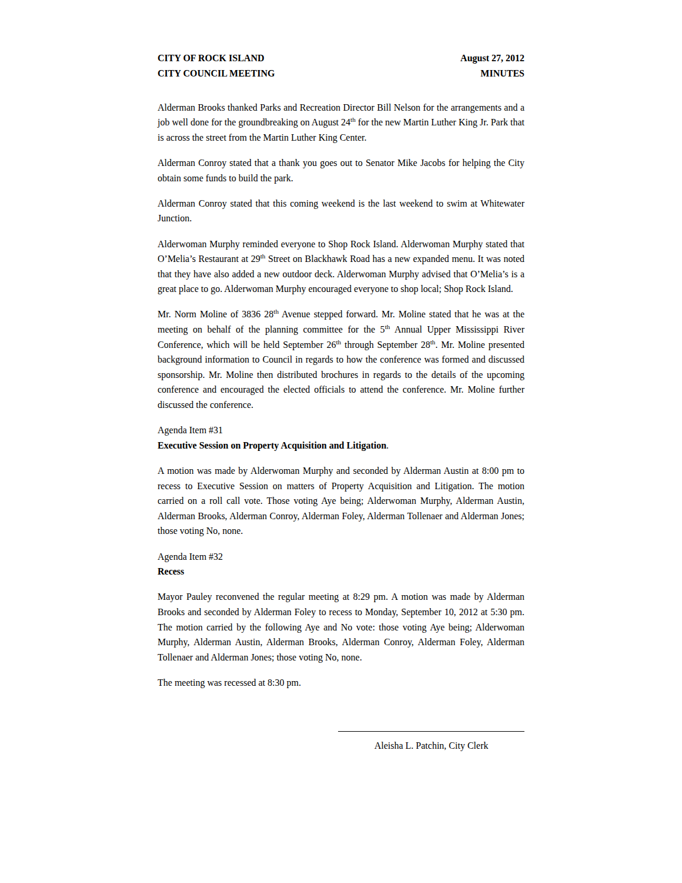| CITY OF ROCK ISLAND | August 27, 2012 |
| CITY COUNCIL MEETING | MINUTES |
Alderman Brooks thanked Parks and Recreation Director Bill Nelson for the arrangements and a job well done for the groundbreaking on August 24th for the new Martin Luther King Jr. Park that is across the street from the Martin Luther King Center.
Alderman Conroy stated that a thank you goes out to Senator Mike Jacobs for helping the City obtain some funds to build the park.
Alderman Conroy stated that this coming weekend is the last weekend to swim at Whitewater Junction.
Alderwoman Murphy reminded everyone to Shop Rock Island. Alderwoman Murphy stated that O’Melia’s Restaurant at 29th Street on Blackhawk Road has a new expanded menu. It was noted that they have also added a new outdoor deck. Alderwoman Murphy advised that O’Melia’s is a great place to go. Alderwoman Murphy encouraged everyone to shop local; Shop Rock Island.
Mr. Norm Moline of 3836 28th Avenue stepped forward. Mr. Moline stated that he was at the meeting on behalf of the planning committee for the 5th Annual Upper Mississippi River Conference, which will be held September 26th through September 28th. Mr. Moline presented background information to Council in regards to how the conference was formed and discussed sponsorship. Mr. Moline then distributed brochures in regards to the details of the upcoming conference and encouraged the elected officials to attend the conference. Mr. Moline further discussed the conference.
Agenda Item #31
Executive Session on Property Acquisition and Litigation.
A motion was made by Alderwoman Murphy and seconded by Alderman Austin at 8:00 pm to recess to Executive Session on matters of Property Acquisition and Litigation. The motion carried on a roll call vote. Those voting Aye being; Alderwoman Murphy, Alderman Austin, Alderman Brooks, Alderman Conroy, Alderman Foley, Alderman Tollenaer and Alderman Jones; those voting No, none.
Agenda Item #32
Recess
Mayor Pauley reconvened the regular meeting at 8:29 pm. A motion was made by Alderman Brooks and seconded by Alderman Foley to recess to Monday, September 10, 2012 at 5:30 pm. The motion carried by the following Aye and No vote: those voting Aye being; Alderwoman Murphy, Alderman Austin, Alderman Brooks, Alderman Conroy, Alderman Foley, Alderman Tollenaer and Alderman Jones; those voting No, none.
The meeting was recessed at 8:30 pm.
Aleisha L. Patchin, City Clerk